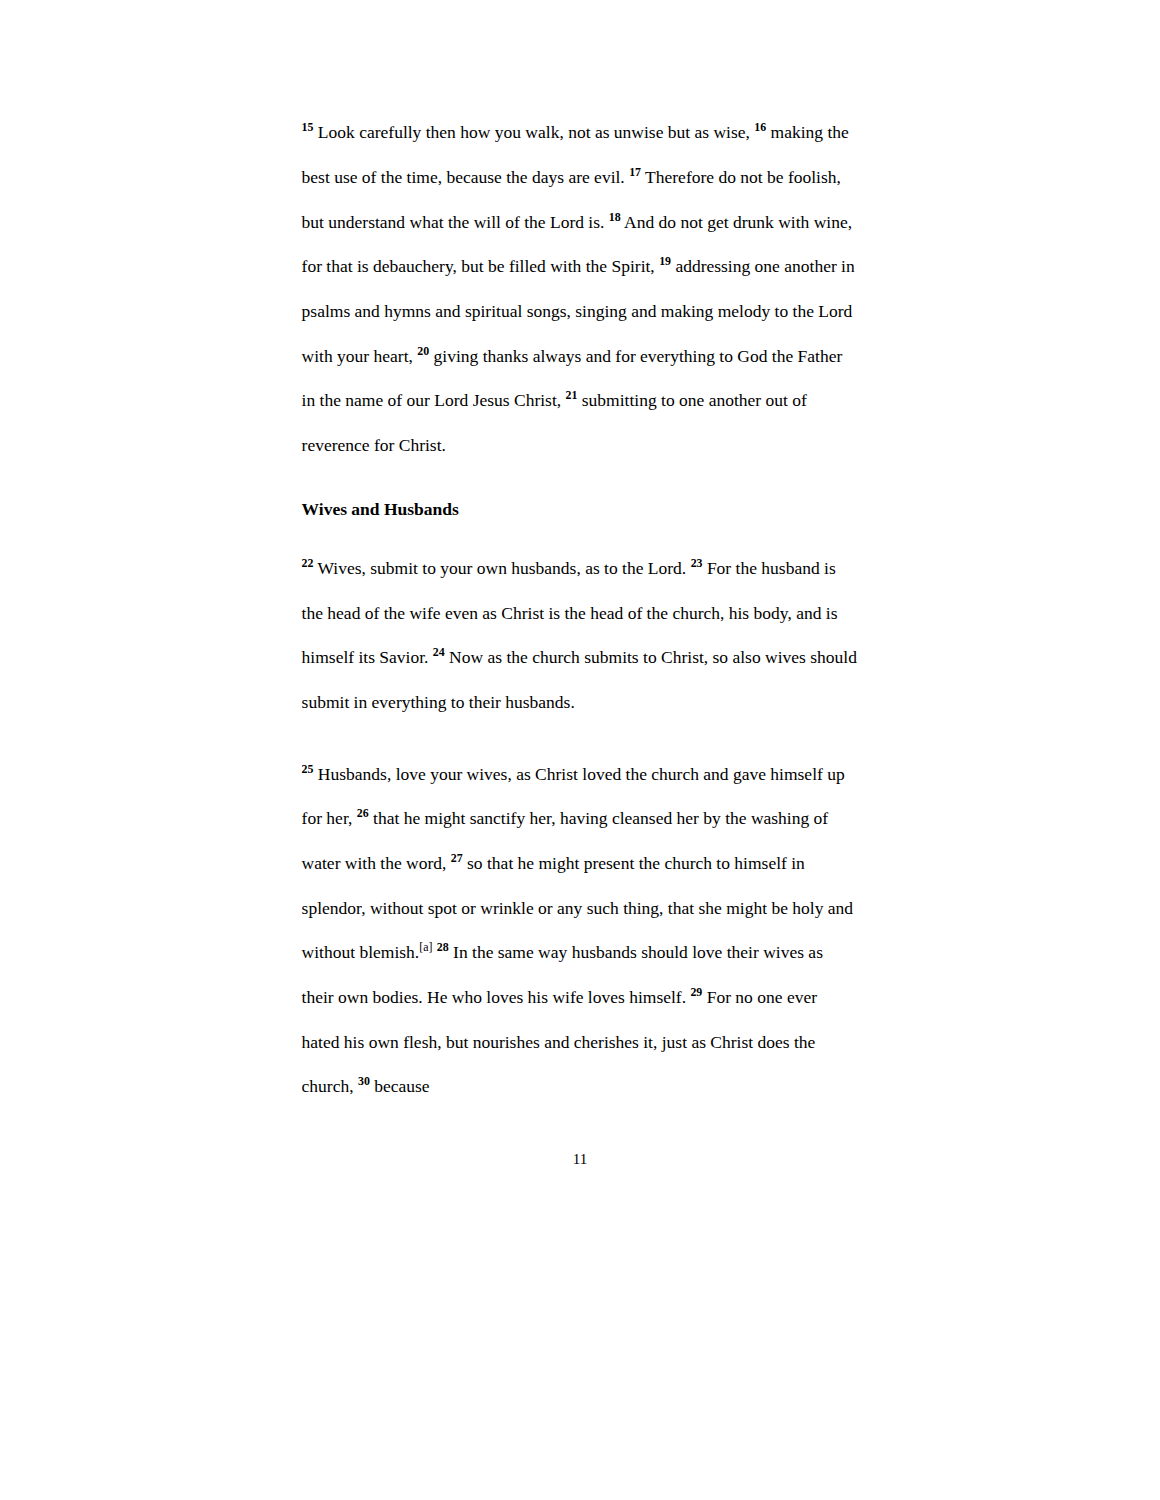15 Look carefully then how you walk, not as unwise but as wise, 16 making the best use of the time, because the days are evil. 17 Therefore do not be foolish, but understand what the will of the Lord is. 18 And do not get drunk with wine, for that is debauchery, but be filled with the Spirit, 19 addressing one another in psalms and hymns and spiritual songs, singing and making melody to the Lord with your heart, 20 giving thanks always and for everything to God the Father in the name of our Lord Jesus Christ, 21 submitting to one another out of reverence for Christ.
Wives and Husbands
22 Wives, submit to your own husbands, as to the Lord. 23 For the husband is the head of the wife even as Christ is the head of the church, his body, and is himself its Savior. 24 Now as the church submits to Christ, so also wives should submit in everything to their husbands.
25 Husbands, love your wives, as Christ loved the church and gave himself up for her, 26 that he might sanctify her, having cleansed her by the washing of water with the word, 27 so that he might present the church to himself in splendor, without spot or wrinkle or any such thing, that she might be holy and without blemish.[a] 28 In the same way husbands should love their wives as their own bodies. He who loves his wife loves himself. 29 For no one ever hated his own flesh, but nourishes and cherishes it, just as Christ does the church, 30 because
11